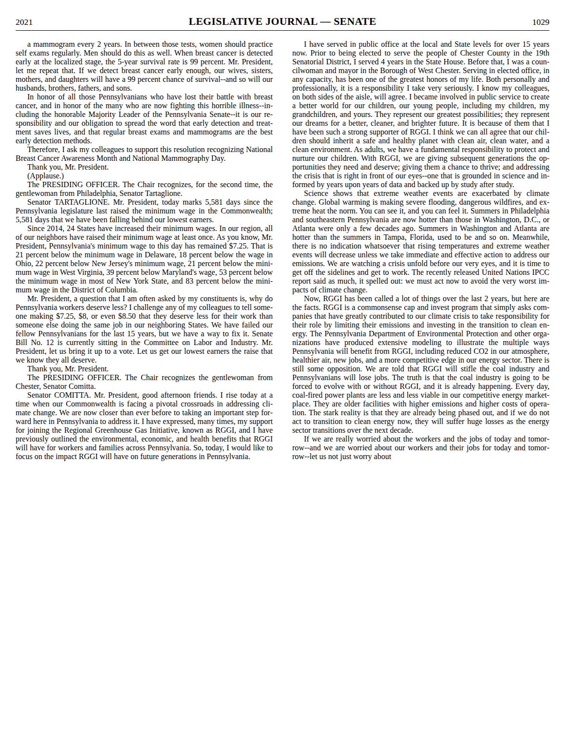2021 LEGISLATIVE JOURNAL — SENATE 1029
a mammogram every 2 years. In between those tests, women should practice self exams regularly. Men should do this as well. When breast cancer is detected early at the localized stage, the 5-year survival rate is 99 percent. Mr. President, let me repeat that. If we detect breast cancer early enough, our wives, sisters, mothers, and daughters will have a 99 percent chance of survival--and so will our husbands, brothers, fathers, and sons.
In honor of all those Pennsylvanians who have lost their battle with breast cancer, and in honor of the many who are now fighting this horrible illness--including the honorable Majority Leader of the Pennsylvania Senate--it is our responsibility and our obligation to spread the word that early detection and treatment saves lives, and that regular breast exams and mammograms are the best early detection methods.
Therefore, I ask my colleagues to support this resolution recognizing National Breast Cancer Awareness Month and National Mammography Day.
Thank you, Mr. President.
(Applause.)
The PRESIDING OFFICER. The Chair recognizes, for the second time, the gentlewoman from Philadelphia, Senator Tartaglione.
Senator TARTAGLIONE. Mr. President, today marks 5,581 days since the Pennsylvania legislature last raised the minimum wage in the Commonwealth; 5,581 days that we have been falling behind our lowest earners.
Since 2014, 24 States have increased their minimum wages. In our region, all of our neighbors have raised their minimum wage at least once. As you know, Mr. President, Pennsylvania's minimum wage to this day has remained $7.25. That is 21 percent below the minimum wage in Delaware, 18 percent below the wage in Ohio, 22 percent below New Jersey's minimum wage, 21 percent below the minimum wage in West Virginia, 39 percent below Maryland's wage, 53 percent below the minimum wage in most of New York State, and 83 percent below the minimum wage in the District of Columbia.
Mr. President, a question that I am often asked by my constituents is, why do Pennsylvania workers deserve less? I challenge any of my colleagues to tell someone making $7.25, $8, or even $8.50 that they deserve less for their work than someone else doing the same job in our neighboring States. We have failed our fellow Pennsylvanians for the last 15 years, but we have a way to fix it. Senate Bill No. 12 is currently sitting in the Committee on Labor and Industry. Mr. President, let us bring it up to a vote. Let us get our lowest earners the raise that we know they all deserve.
Thank you, Mr. President.
The PRESIDING OFFICER. The Chair recognizes the gentlewoman from Chester, Senator Comitta.
Senator COMITTA. Mr. President, good afternoon friends. I rise today at a time when our Commonwealth is facing a pivotal crossroads in addressing climate change. We are now closer than ever before to taking an important step forward here in Pennsylvania to address it. I have expressed, many times, my support for joining the Regional Greenhouse Gas Initiative, known as RGGI, and I have previously outlined the environmental, economic, and health benefits that RGGI will have for workers and families across Pennsylvania. So, today, I would like to focus on the impact RGGI will have on future generations in Pennsylvania.
I have served in public office at the local and State levels for over 15 years now. Prior to being elected to serve the people of Chester County in the 19th Senatorial District, I served 4 years in the State House. Before that, I was a councilwoman and mayor in the Borough of West Chester. Serving in elected office, in any capacity, has been one of the greatest honors of my life. Both personally and professionally, it is a responsibility I take very seriously. I know my colleagues, on both sides of the aisle, will agree. I became involved in public service to create a better world for our children, our young people, including my children, my grandchildren, and yours. They represent our greatest possibilities; they represent our dreams for a better, cleaner, and brighter future. It is because of them that I have been such a strong supporter of RGGI. I think we can all agree that our children should inherit a safe and healthy planet with clean air, clean water, and a clean environment. As adults, we have a fundamental responsibility to protect and nurture our children. With RGGI, we are giving subsequent generations the opportunities they need and deserve; giving them a chance to thrive; and addressing the crisis that is right in front of our eyes--one that is grounded in science and informed by years upon years of data and backed up by study after study.
Science shows that extreme weather events are exacerbated by climate change. Global warming is making severe flooding, dangerous wildfires, and extreme heat the norm. You can see it, and you can feel it. Summers in Philadelphia and southeastern Pennsylvania are now hotter than those in Washington, D.C., or Atlanta were only a few decades ago. Summers in Washington and Atlanta are hotter than the summers in Tampa, Florida, used to be and so on. Meanwhile, there is no indication whatsoever that rising temperatures and extreme weather events will decrease unless we take immediate and effective action to address our emissions. We are watching a crisis unfold before our very eyes, and it is time to get off the sidelines and get to work. The recently released United Nations IPCC report said as much, it spelled out: we must act now to avoid the very worst impacts of climate change.
Now, RGGI has been called a lot of things over the last 2 years, but here are the facts. RGGI is a commonsense cap and invest program that simply asks companies that have greatly contributed to our climate crisis to take responsibility for their role by limiting their emissions and investing in the transition to clean energy. The Pennsylvania Department of Environmental Protection and other organizations have produced extensive modeling to illustrate the multiple ways Pennsylvania will benefit from RGGI, including reduced CO2 in our atmosphere, healthier air, new jobs, and a more competitive edge in our energy sector. There is still some opposition. We are told that RGGI will stifle the coal industry and Pennsylvanians will lose jobs. The truth is that the coal industry is going to be forced to evolve with or without RGGI, and it is already happening. Every day, coal-fired power plants are less and less viable in our competitive energy marketplace. They are older facilities with higher emissions and higher costs of operation. The stark reality is that they are already being phased out, and if we do not act to transition to clean energy now, they will suffer huge losses as the energy sector transitions over the next decade.
If we are really worried about the workers and the jobs of today and tomorrow--and we are worried about our workers and their jobs for today and tomorrow--let us not just worry about